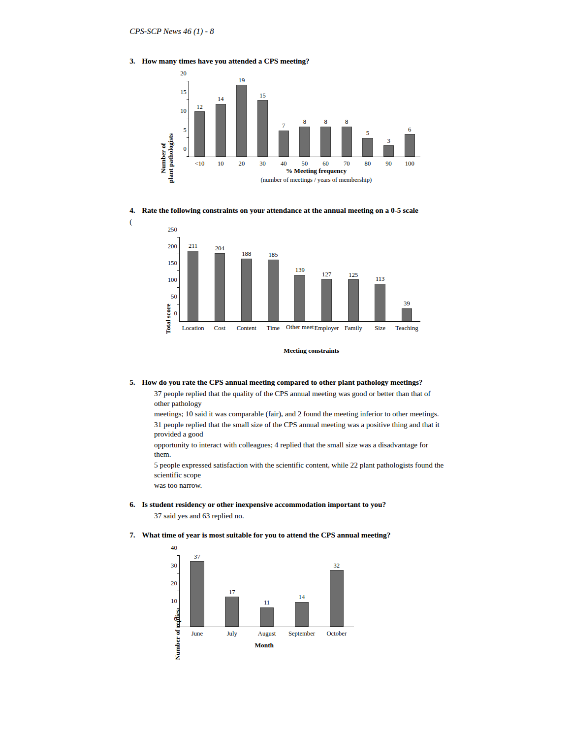CPS-SCP News 46 (1) - 8
3. How many times have you attended a CPS meeting?
0
5
10
15
20
12
14
19
15
7
8
8
8
5
3
6
<10
10
20
30
40
50
60
70
80
90
100
Number of
plant pathologists
% Meeting frequency
(number of meetings / years of membership)
4. Rate the following constraints on your attendance at the annual meeting on a 0-5 scale
(
0
50
100
150
200
250
211
204
188
185
139
127
125
113
39
Location
Cost
Content
Time
Other meet
Employer
Family
Size
Teaching
Total score
Meeting constraints
5. How do you rate the CPS annual meeting compared to other plant pathology meetings?
37 people replied that the quality of the CPS annual meeting was good or better than that of other pathology
meetings; 10 said it was comparable (fair), and 2 found the meeting inferior to other meetings.
31 people replied that the small size of the CPS annual meeting was a positive thing and that it provided a good
opportunity to interact with colleagues; 4 replied that the small size was a disadvantage for them.
5 people expressed satisfaction with the scientific content, while 22 plant pathologists found the scientific scope
was too narrow.
6. Is student residency or other inexpensive accommodation important to you?
37 said yes and 63 replied no.
7. What time of year is most suitable for you to attend the CPS annual meeting?
0
10
20
30
40
37
17
11
14
32
June
July
August
September
October
Number of replies
Month